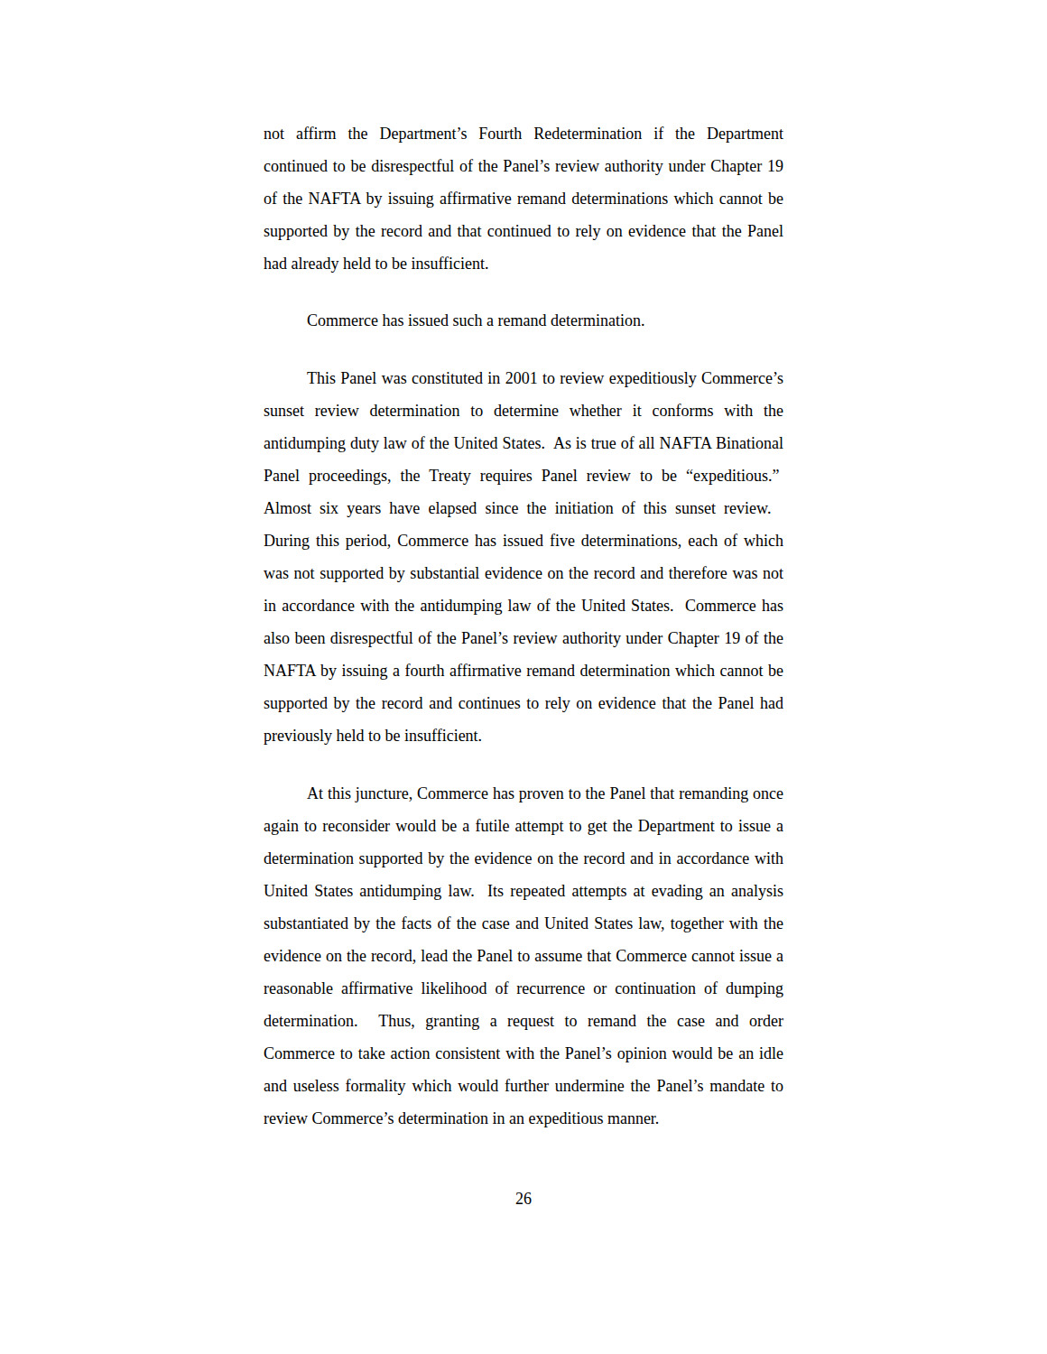not affirm the Department’s Fourth Redetermination if the Department continued to be disrespectful of the Panel’s review authority under Chapter 19 of the NAFTA by issuing affirmative remand determinations which cannot be supported by the record and that continued to rely on evidence that the Panel had already held to be insufficient.
Commerce has issued such a remand determination.
This Panel was constituted in 2001 to review expeditiously Commerce’s sunset review determination to determine whether it conforms with the antidumping duty law of the United States. As is true of all NAFTA Binational Panel proceedings, the Treaty requires Panel review to be “expeditious.” Almost six years have elapsed since the initiation of this sunset review. During this period, Commerce has issued five determinations, each of which was not supported by substantial evidence on the record and therefore was not in accordance with the antidumping law of the United States. Commerce has also been disrespectful of the Panel’s review authority under Chapter 19 of the NAFTA by issuing a fourth affirmative remand determination which cannot be supported by the record and continues to rely on evidence that the Panel had previously held to be insufficient.
At this juncture, Commerce has proven to the Panel that remanding once again to reconsider would be a futile attempt to get the Department to issue a determination supported by the evidence on the record and in accordance with United States antidumping law. Its repeated attempts at evading an analysis substantiated by the facts of the case and United States law, together with the evidence on the record, lead the Panel to assume that Commerce cannot issue a reasonable affirmative likelihood of recurrence or continuation of dumping determination. Thus, granting a request to remand the case and order Commerce to take action consistent with the Panel’s opinion would be an idle and useless formality which would further undermine the Panel’s mandate to review Commerce’s determination in an expeditious manner.
26